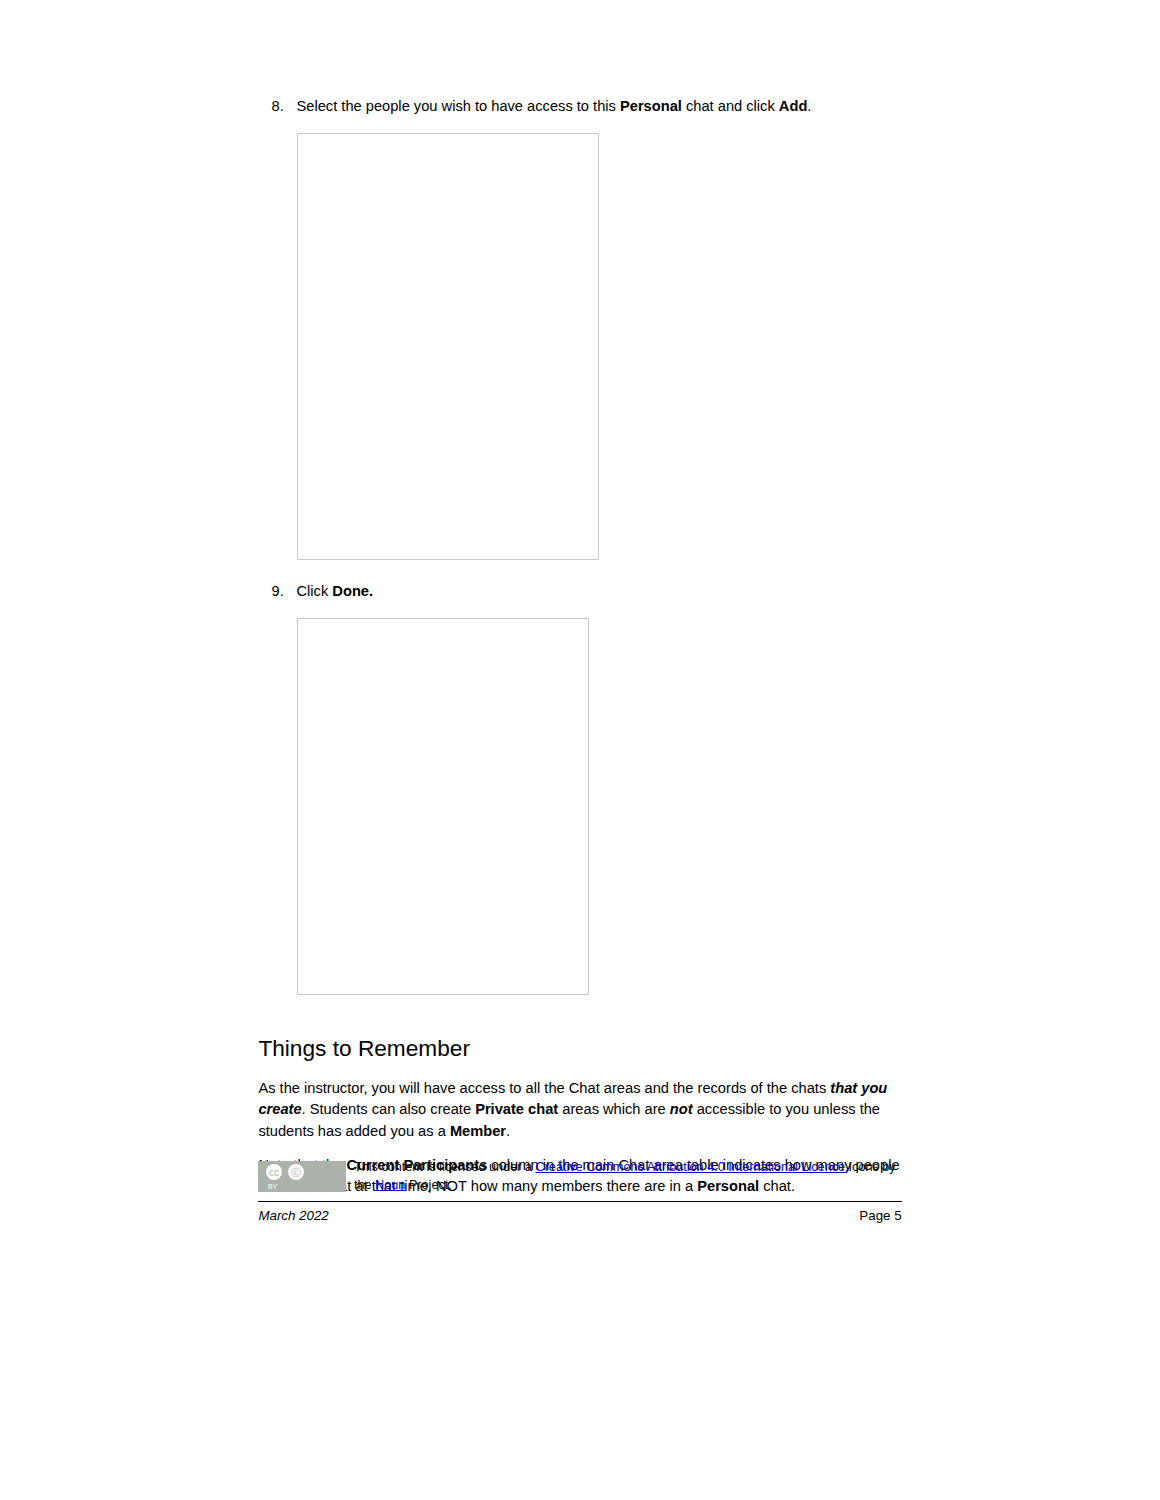8. Select the people you wish to have access to this Personal chat and click Add.
9. Click Done.
Things to Remember
As the instructor, you will have access to all the Chat areas and the records of the chats that you create. Students can also create Private chat areas which are not accessible to you unless the students has added you as a Member.
Note that the Current Participants column in the main Chat area table indicates how many people are in the chat at that time, NOT how many members there are in a Personal chat.
cc Ⓒ BY This content is licensed under a Creative Commons Attribution 4.0 International Licence.Icons by the Noun Project.
March 2022 Page 5